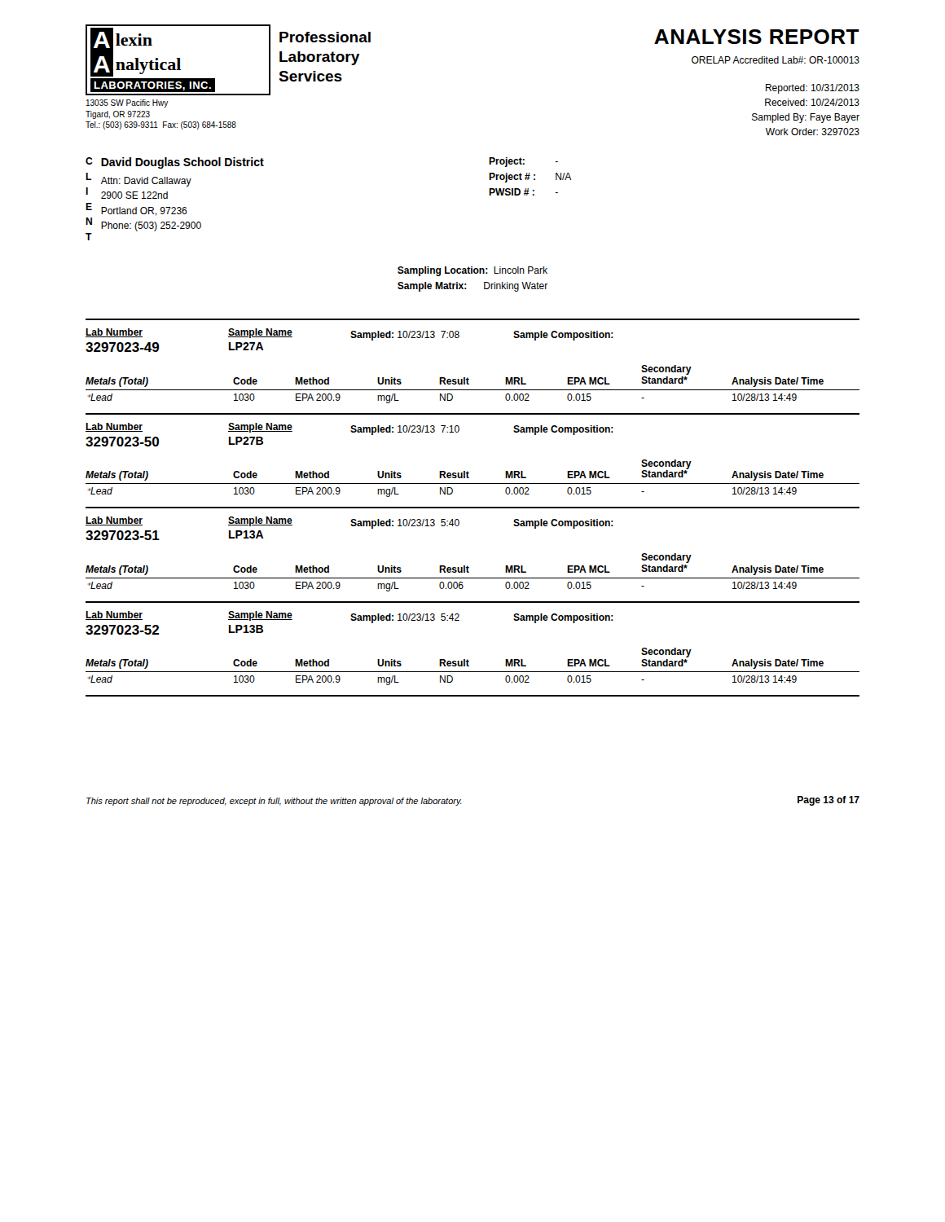Alexin
Analytical
LABORATORIES, INC.
13035 SW Pacific Hwy
Tigard, OR 97223
Tel.: (503) 639-9311 Fax: (503) 684-1588
Professional
Laboratory
Services
ANALYSIS REPORT
ORELAP Accredited Lab#: OR-100013
Reported: 10/31/2013
Received: 10/24/2013
Sampled By: Faye Bayer
Work Order: 3297023
C
L
I
E
N
T
David Douglas School District
Attn: David Callaway
2900 SE 122nd
Portland OR, 97236
Phone: (503) 252-2900
Project: -
Project # : N/A
PWSID # : -
Sampling Location: Lincoln Park
Sample Matrix: Drinking Water
Lab Number 3297023-49
Sample Name LP27A
Sampled: 10/23/13 7:08
Sample Composition:
| Metals (Total) | Code | Method | Units | Result | MRL | EPA MCL | Secondary Standard* | Analysis Date/ Time |
| --- | --- | --- | --- | --- | --- | --- | --- | --- |
| ⁺ Lead | 1030 | EPA 200.9 | mg/L | ND | 0.002 | 0.015 | - | 10/28/13 14:49 |
Lab Number 3297023-50
Sample Name LP27B
Sampled: 10/23/13 7:10
Sample Composition:
| Metals (Total) | Code | Method | Units | Result | MRL | EPA MCL | Secondary Standard* | Analysis Date/ Time |
| --- | --- | --- | --- | --- | --- | --- | --- | --- |
| ⁺ Lead | 1030 | EPA 200.9 | mg/L | ND | 0.002 | 0.015 | - | 10/28/13 14:49 |
Lab Number 3297023-51
Sample Name LP13A
Sampled: 10/23/13 5:40
Sample Composition:
| Metals (Total) | Code | Method | Units | Result | MRL | EPA MCL | Secondary Standard* | Analysis Date/ Time |
| --- | --- | --- | --- | --- | --- | --- | --- | --- |
| ⁺ Lead | 1030 | EPA 200.9 | mg/L | 0.006 | 0.002 | 0.015 | - | 10/28/13 14:49 |
Lab Number 3297023-52
Sample Name LP13B
Sampled: 10/23/13 5:42
Sample Composition:
| Metals (Total) | Code | Method | Units | Result | MRL | EPA MCL | Secondary Standard* | Analysis Date/ Time |
| --- | --- | --- | --- | --- | --- | --- | --- | --- |
| ⁺ Lead | 1030 | EPA 200.9 | mg/L | ND | 0.002 | 0.015 | - | 10/28/13 14:49 |
This report shall not be reproduced, except in full, without the written approval of the laboratory.
Page 13 of 17